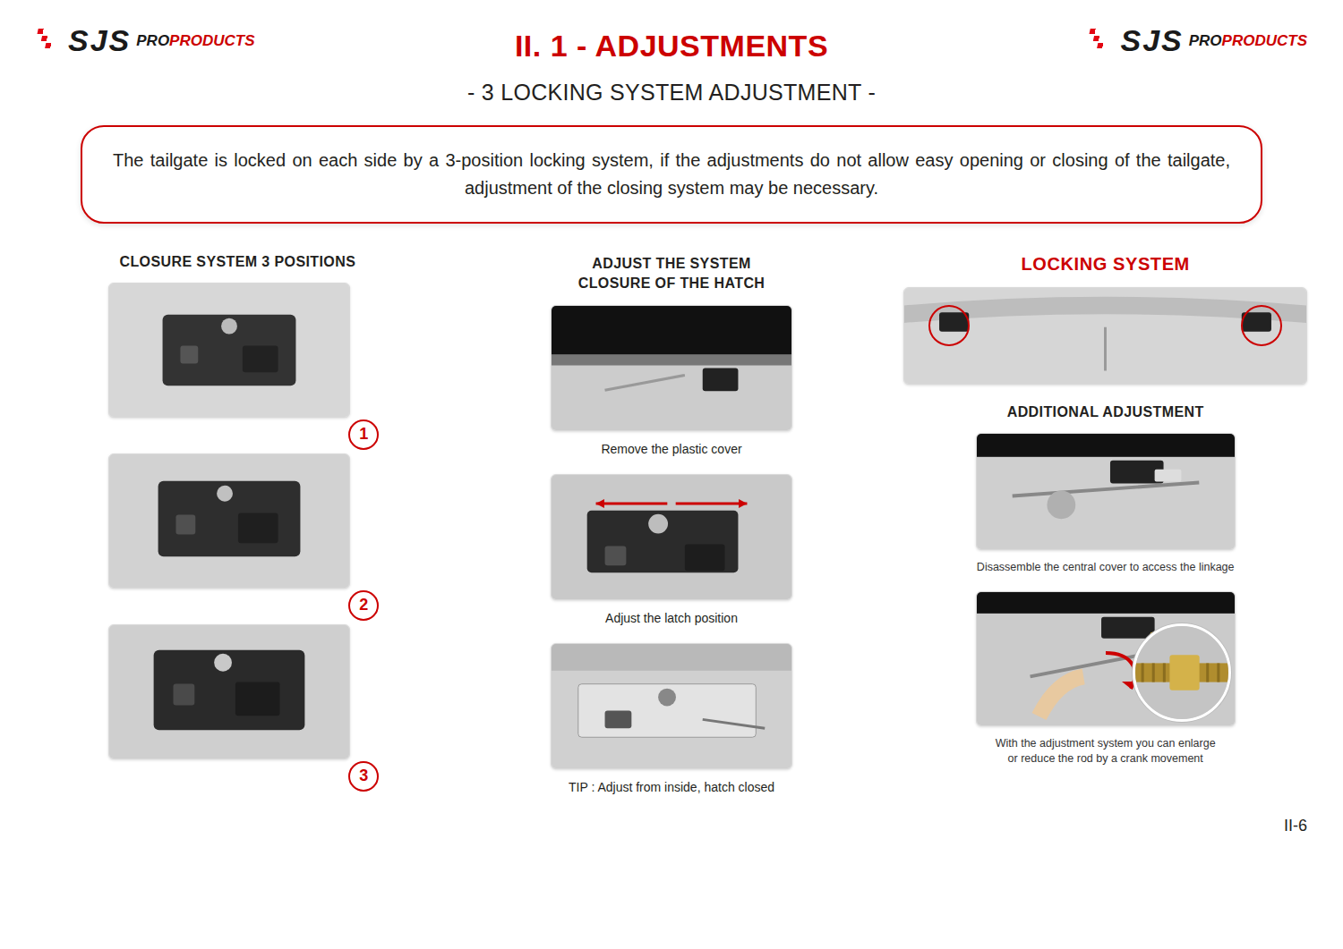SJS PRO PRODUCTS
II. 1 - ADJUSTMENTS
SJS PRO PRODUCTS
- 3 LOCKING SYSTEM ADJUSTMENT -
The tailgate is locked on each side by a 3-position locking system, if the adjustments do not allow easy opening or closing of the tailgate, adjustment of the closing system may be necessary.
CLOSURE SYSTEM 3 POSITIONS
1
2
3
ADJUST THE SYSTEM
CLOSURE OF THE HATCH
Remove the plastic cover
Adjust the latch position
TIP : Adjust from inside, hatch closed
LOCKING SYSTEM
ADDITIONAL ADJUSTMENT
Disassemble the central cover to access the linkage
With the adjustment system you can enlarge
or reduce the rod by a crank movement
II-6